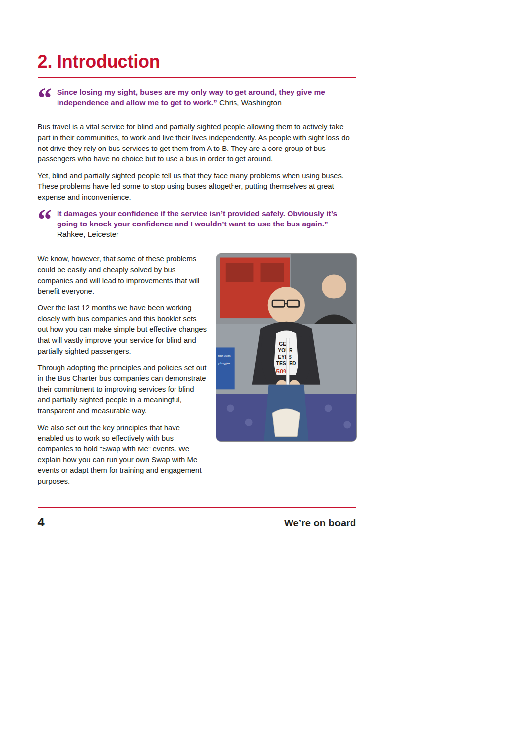2. Introduction
“
Since losing my sight, buses are my only way to get around, they give me independence and allow me to get to work.” Chris, Washington
Bus travel is a vital service for blind and partially sighted people allowing them to actively take part in their communities, to work and live their lives independently. As people with sight loss do not drive they rely on bus services to get them from A to B. They are a core group of bus passengers who have no choice but to use a bus in order to get around.
Yet, blind and partially sighted people tell us that they face many problems when using buses. These problems have led some to stop using buses altogether, putting themselves at great expense and inconvenience.
“
It damages your confidence if the service isn’t provided safely. Obviously it’s going to knock your confidence and I wouldn’t want to use the bus again.” Rahkee, Leicester
We know, however, that some of these problems could be easily and cheaply solved by bus companies and will lead to improvements that will benefit everyone.
Over the last 12 months we have been working closely with bus companies and this booklet sets out how you can make simple but effective changes that will vastly improve your service for blind and partially sighted passengers.
Through adopting the principles and policies set out in the Bus Charter bus companies can demonstrate their commitment to improving services for blind and partially sighted people in a meaningful, transparent and measurable way.
We also set out the key principles that have enabled us to work so effectively with bus companies to hold “Swap with Me” events. We explain how you can run your own Swap with Me events or adapt them for training and engagement purposes.
GET YOUR EYES TESTED 50% hair users y buggies
4 We’re on board